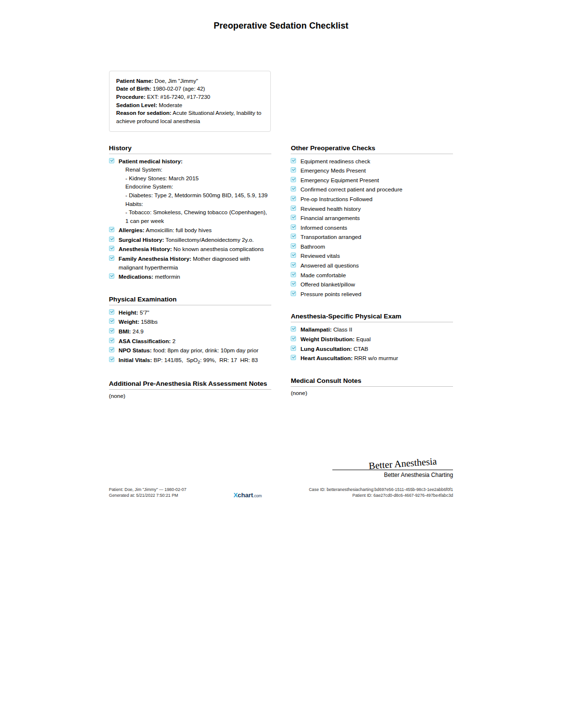Preoperative Sedation Checklist
Patient Name: Doe, Jim "Jimmy"
Date of Birth: 1980-02-07 (age: 42)
Procedure: EXT: #16-7240, #17-7230
Sedation Level: Moderate
Reason for sedation: Acute Situational Anxiety, Inability to achieve profound local anesthesia
History
Patient medical history: Renal System: - Kidney Stones: March 2015 Endocrine System: - Diabetes: Type 2, Metdormin 500mg BID, 145, 5.9, 139 Habits: - Tobacco: Smokeless, Chewing tobacco (Copenhagen), 1 can per week
Allergies: Amoxicillin: full body hives
Surgical History: Tonsillectomy/Adenoidectomy 2y.o.
Anesthesia History: No known anesthesia complications
Family Anesthesia History: Mother diagnosed with malignant hyperthermia
Medications: metformin
Physical Examination
Height: 5'7"
Weight: 158lbs
BMI: 24.9
ASA Classification: 2
NPO Status: food: 8pm day prior, drink: 10pm day prior
Initial Vitals: BP: 141/85, SpO2: 99%, RR: 17 HR: 83
Additional Pre-Anesthesia Risk Assessment Notes
(none)
Other Preoperative Checks
Equipment readiness check
Emergency Meds Present
Emergency Equipment Present
Confirmed correct patient and procedure
Pre-op Instructions Followed
Reviewed health history
Financial arrangements
Informed consents
Transportation arranged
Bathroom
Reviewed vitals
Answered all questions
Made comfortable
Offered blanket/pillow
Pressure points relieved
Anesthesia-Specific Physical Exam
Mallampati: Class II
Weight Distribution: Equal
Lung Auscultation: CTAB
Heart Auscultation: RRR w/o murmur
Medical Consult Notes
(none)
Better Anesthesia
Better Anesthesia Charting
Patient: Doe, Jim "Jimmy" — 1980-02-07
Generated at: 5/21/2022 7:50:21 PM
Xchart.com
Case ID: betteranesthesiacharting:bd697e56-1511-455b-98c3-1ee2abb6f0f1
Patient ID: 6ae27cd0-d8c6-4667-9276-497be4fabc3d